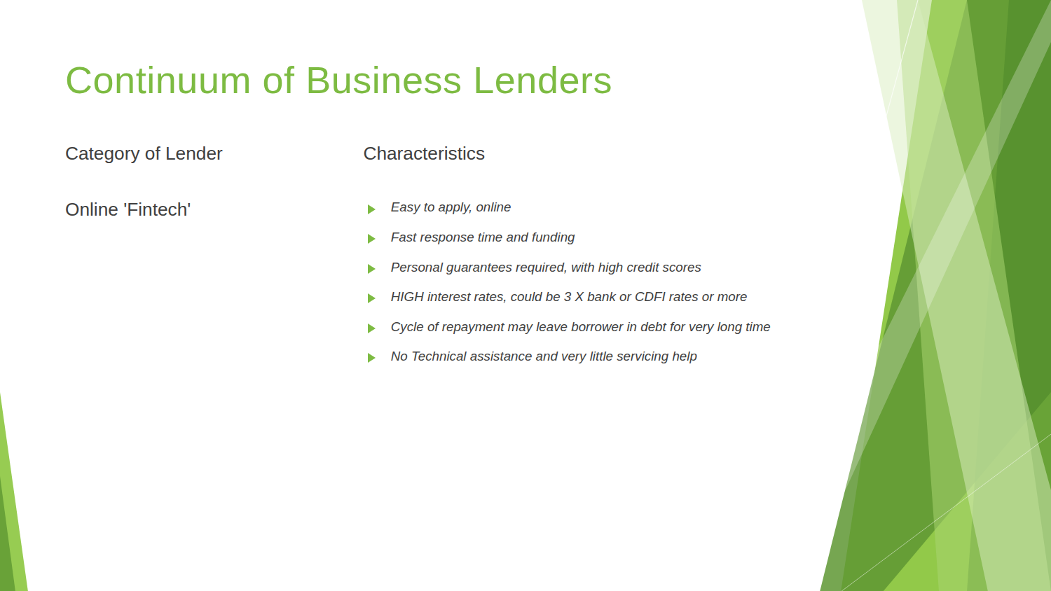Continuum of Business Lenders
Category of Lender
Online 'Fintech'
Characteristics
Easy to apply, online
Fast response time and funding
Personal guarantees required, with high credit scores
HIGH interest rates, could be 3 X bank or CDFI rates or more
Cycle of repayment may leave borrower in debt for very long time
No Technical assistance and very little servicing help